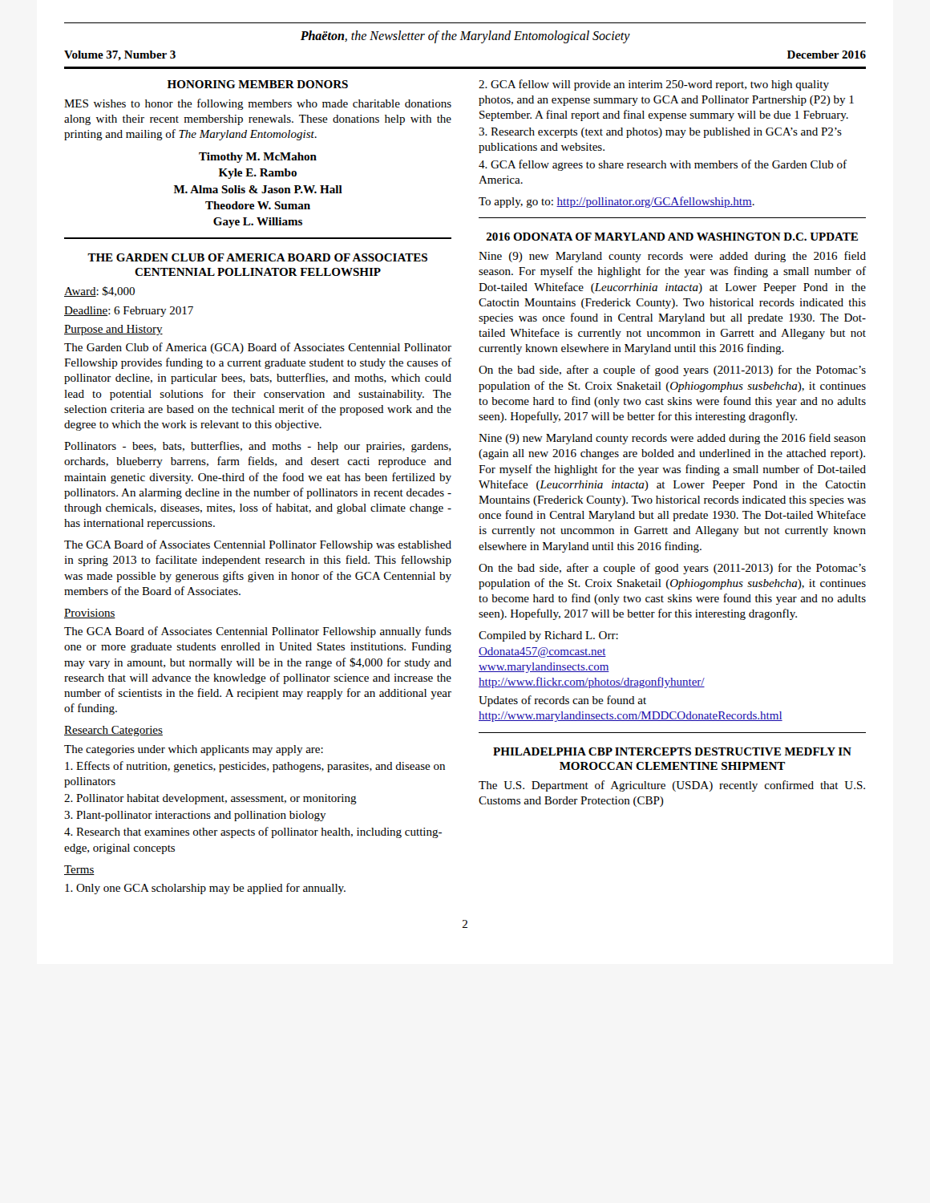Phaëton, the Newsletter of the Maryland Entomological Society
Volume 37, Number 3 December 2016
HONORING MEMBER DONORS
MES wishes to honor the following members who made charitable donations along with their recent membership renewals. These donations help with the printing and mailing of The Maryland Entomologist.
Timothy M. McMahon
Kyle E. Rambo
M. Alma Solis & Jason P.W. Hall
Theodore W. Suman
Gaye L. Williams
THE GARDEN CLUB OF AMERICA BOARD OF ASSOCIATES CENTENNIAL POLLINATOR FELLOWSHIP
Award: $4,000
Deadline: 6 February 2017
Purpose and History
The Garden Club of America (GCA) Board of Associates Centennial Pollinator Fellowship provides funding to a current graduate student to study the causes of pollinator decline, in particular bees, bats, butterflies, and moths, which could lead to potential solutions for their conservation and sustainability. The selection criteria are based on the technical merit of the proposed work and the degree to which the work is relevant to this objective.
Pollinators - bees, bats, butterflies, and moths - help our prairies, gardens, orchards, blueberry barrens, farm fields, and desert cacti reproduce and maintain genetic diversity. One-third of the food we eat has been fertilized by pollinators. An alarming decline in the number of pollinators in recent decades - through chemicals, diseases, mites, loss of habitat, and global climate change - has international repercussions.
The GCA Board of Associates Centennial Pollinator Fellowship was established in spring 2013 to facilitate independent research in this field. This fellowship was made possible by generous gifts given in honor of the GCA Centennial by members of the Board of Associates.
Provisions
The GCA Board of Associates Centennial Pollinator Fellowship annually funds one or more graduate students enrolled in United States institutions. Funding may vary in amount, but normally will be in the range of $4,000 for study and research that will advance the knowledge of pollinator science and increase the number of scientists in the field. A recipient may reapply for an additional year of funding.
Research Categories
The categories under which applicants may apply are:
1. Effects of nutrition, genetics, pesticides, pathogens, parasites, and disease on pollinators
2. Pollinator habitat development, assessment, or monitoring
3. Plant-pollinator interactions and pollination biology
4. Research that examines other aspects of pollinator health, including cutting-edge, original concepts
Terms
1. Only one GCA scholarship may be applied for annually.
2. GCA fellow will provide an interim 250-word report, two high quality photos, and an expense summary to GCA and Pollinator Partnership (P2) by 1 September. A final report and final expense summary will be due 1 February.
3. Research excerpts (text and photos) may be published in GCA’s and P2’s publications and websites.
4. GCA fellow agrees to share research with members of the Garden Club of America.
To apply, go to: http://pollinator.org/GCAfellowship.htm.
2016 ODONATA OF MARYLAND AND WASHINGTON D.C. UPDATE
Nine (9) new Maryland county records were added during the 2016 field season. For myself the highlight for the year was finding a small number of Dot-tailed Whiteface (Leucorrhinia intacta) at Lower Peeper Pond in the Catoctin Mountains (Frederick County). Two historical records indicated this species was once found in Central Maryland but all predate 1930. The Dot-tailed Whiteface is currently not uncommon in Garrett and Allegany but not currently known elsewhere in Maryland until this 2016 finding.
On the bad side, after a couple of good years (2011-2013) for the Potomac’s population of the St. Croix Snaketail (Ophiogomphus susbehcha), it continues to become hard to find (only two cast skins were found this year and no adults seen). Hopefully, 2017 will be better for this interesting dragonfly.
Nine (9) new Maryland county records were added during the 2016 field season (again all new 2016 changes are bolded and underlined in the attached report). For myself the highlight for the year was finding a small number of Dot-tailed Whiteface (Leucorrhinia intacta) at Lower Peeper Pond in the Catoctin Mountains (Frederick County). Two historical records indicated this species was once found in Central Maryland but all predate 1930. The Dot-tailed Whiteface is currently not uncommon in Garrett and Allegany but not currently known elsewhere in Maryland until this 2016 finding.
On the bad side, after a couple of good years (2011-2013) for the Potomac’s population of the St. Croix Snaketail (Ophiogomphus susbehcha), it continues to become hard to find (only two cast skins were found this year and no adults seen). Hopefully, 2017 will be better for this interesting dragonfly.
Compiled by Richard L. Orr:
Odonata457@comcast.net
www.marylandinsects.com
http://www.flickr.com/photos/dragonflyhunter/
Updates of records can be found at
http://www.marylandinsects.com/MDDCOdonateRecords.html
PHILADELPHIA CBP INTERCEPTS DESTRUCTIVE MEDFLY IN MOROCCAN CLEMENTINE SHIPMENT
The U.S. Department of Agriculture (USDA) recently confirmed that U.S. Customs and Border Protection (CBP)
2